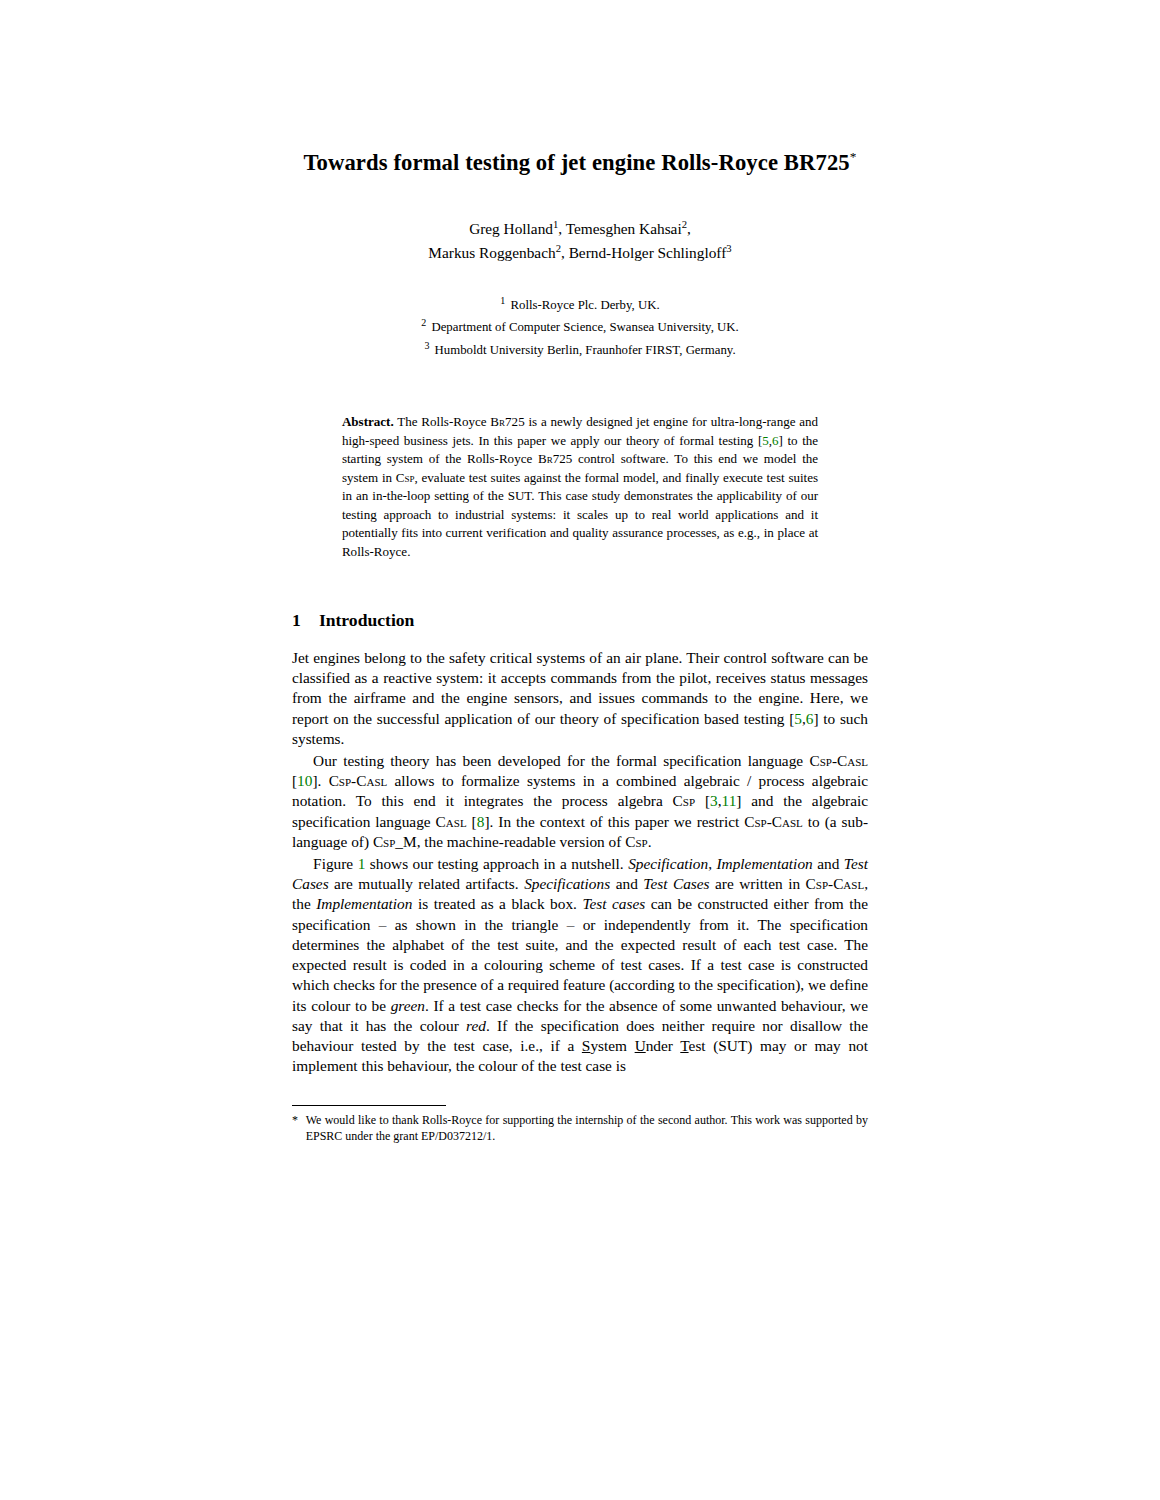Towards formal testing of jet engine Rolls-Royce BR725*
Greg Holland1, Temesghen Kahsai2,
Markus Roggenbach2, Bernd-Holger Schlingloff3
1 Rolls-Royce Plc. Derby, UK.
2 Department of Computer Science, Swansea University, UK.
3 Humboldt University Berlin, Fraunhofer FIRST, Germany.
Abstract. The Rolls-Royce Br725 is a newly designed jet engine for ultra-long-range and high-speed business jets. In this paper we apply our theory of formal testing [5,6] to the starting system of the Rolls-Royce Br725 control software. To this end we model the system in Csp, evaluate test suites against the formal model, and finally execute test suites in an in-the-loop setting of the SUT. This case study demonstrates the applicability of our testing approach to industrial systems: it scales up to real world applications and it potentially fits into current verification and quality assurance processes, as e.g., in place at Rolls-Royce.
1 Introduction
Jet engines belong to the safety critical systems of an air plane. Their control software can be classified as a reactive system: it accepts commands from the pilot, receives status messages from the airframe and the engine sensors, and issues commands to the engine. Here, we report on the successful application of our theory of specification based testing [5,6] to such systems.
Our testing theory has been developed for the formal specification language Csp-Casl [10]. Csp-Casl allows to formalize systems in a combined algebraic / process algebraic notation. To this end it integrates the process algebra Csp [3,11] and the algebraic specification language Casl [8]. In the context of this paper we restrict Csp-Casl to (a sub-language of) Csp_M, the machine-readable version of Csp.
Figure 1 shows our testing approach in a nutshell. Specification, Implementation and Test Cases are mutually related artifacts. Specifications and Test Cases are written in Csp-Casl, the Implementation is treated as a black box. Test cases can be constructed either from the specification – as shown in the triangle – or independently from it. The specification determines the alphabet of the test suite, and the expected result of each test case. The expected result is coded in a colouring scheme of test cases. If a test case is constructed which checks for the presence of a required feature (according to the specification), we define its colour to be green. If a test case checks for the absence of some unwanted behaviour, we say that it has the colour red. If the specification does neither require nor disallow the behaviour tested by the test case, i.e., if a System Under Test (SUT) may or may not implement this behaviour, the colour of the test case is
*
We would like to thank Rolls-Royce for supporting the internship of the second author. This work was supported by EPSRC under the grant EP/D037212/1.